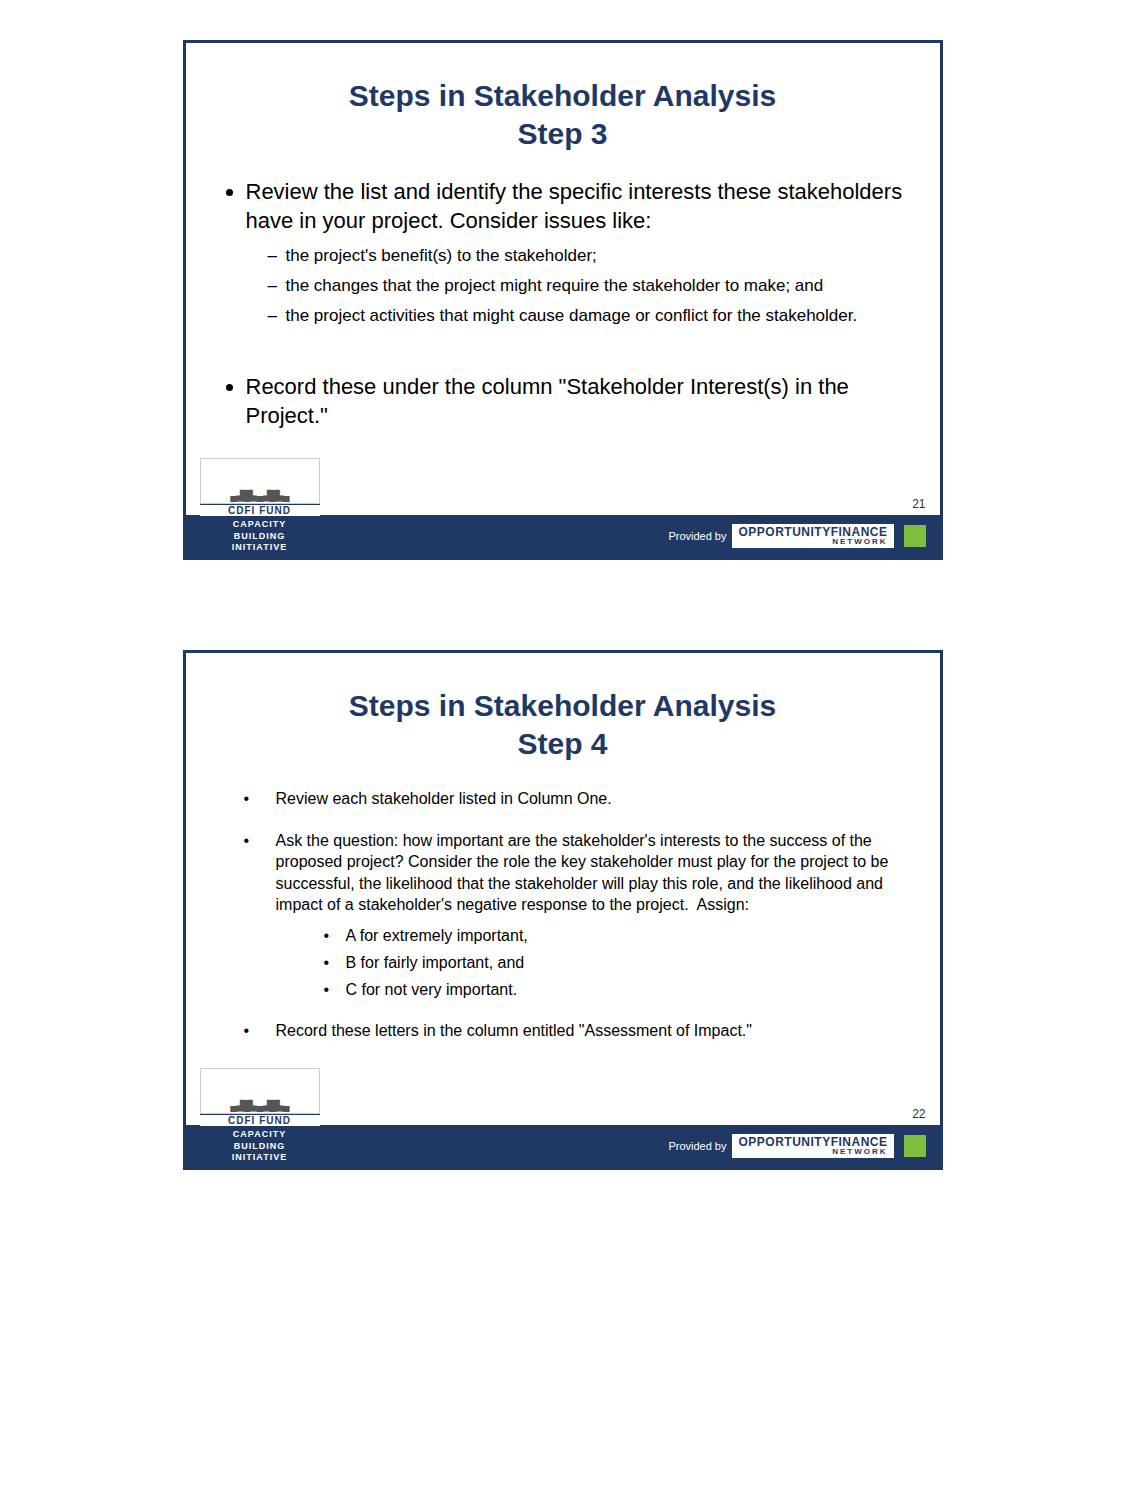Steps in Stakeholder AnalysisStep 3
Review the list and identify the specific interests these stakeholders have in your project. Consider issues like:
the project's benefit(s) to the stakeholder;
the changes that the project might require the stakeholder to make; and
the project activities that might cause damage or conflict for the stakeholder.
Record these under the column "Stakeholder Interest(s) in the Project."
21
▄▟█▙▄▟█▙▄
CDFI FUND
CAPACITY
BUILDING
INITIATIVE
Provided by OPPORTUNITYFINANCENETWORK
Steps in Stakeholder AnalysisStep 4
Review each stakeholder listed in Column One.
Ask the question: how important are the stakeholder's interests to the success of the proposed project? Consider the role the key stakeholder must play for the project to be successful, the likelihood that the stakeholder will play this role, and the likelihood and impact of a stakeholder's negative response to the project. Assign:
A for extremely important,
B for fairly important, and
C for not very important.
Record these letters in the column entitled "Assessment of Impact."
22
▄▟█▙▄▟█▙▄
CDFI FUND
CAPACITY
BUILDING
INITIATIVE
Provided by OPPORTUNITYFINANCENETWORK